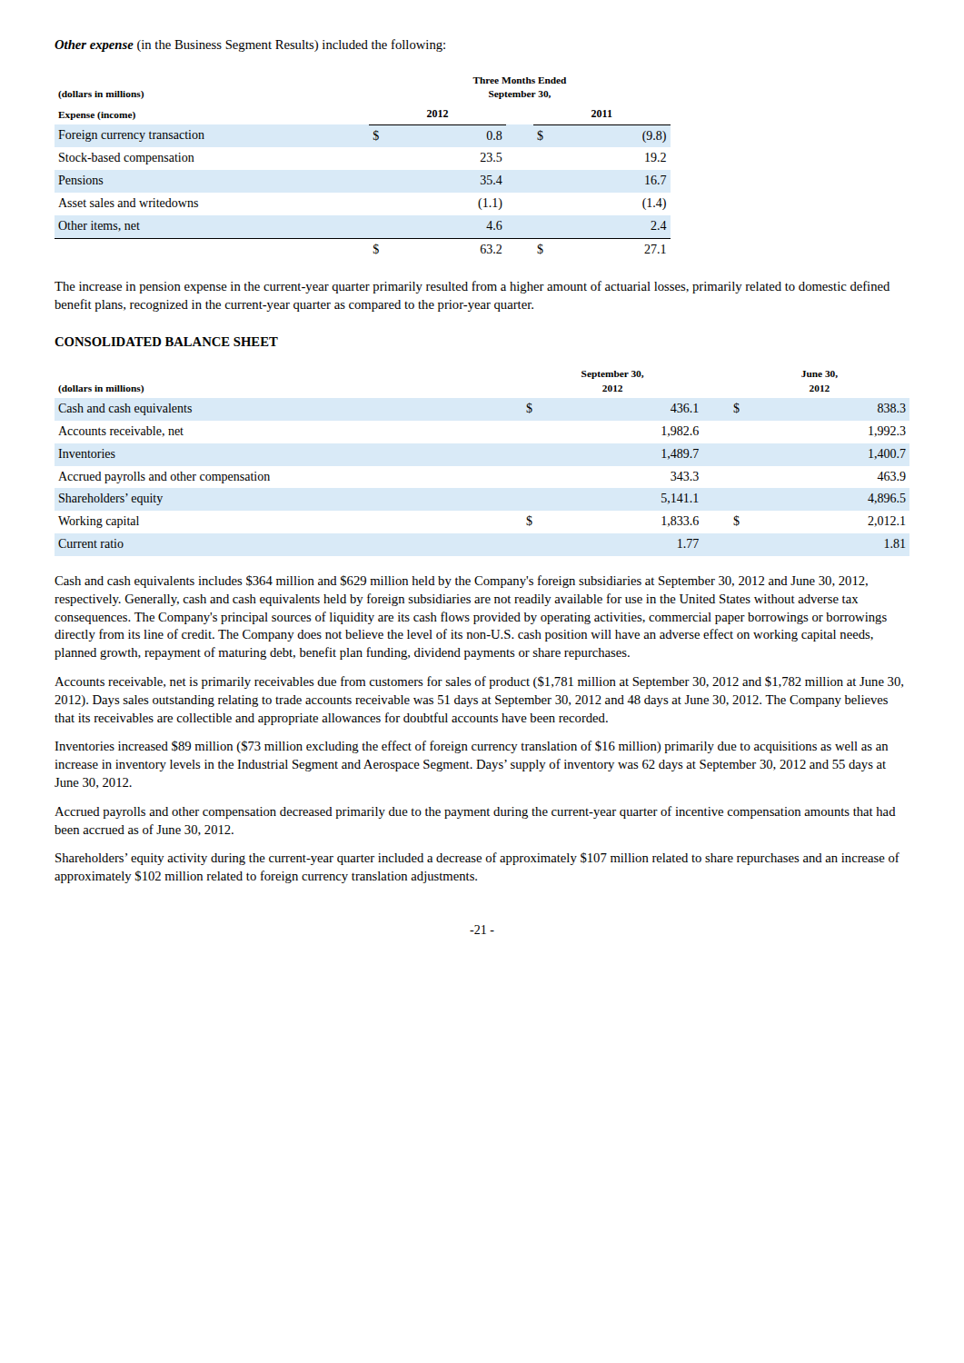Other expense (in the Business Segment Results) included the following:
| (dollars in millions) | Three Months Ended September 30, |
| Expense (income) | 2012 | | 2011 |
| Foreign currency transaction | $ | 0.8 | | $ | (9.8) |
| Stock-based compensation | | 23.5 | | | 19.2 |
| Pensions | | 35.4 | | | 16.7 |
| Asset sales and writedowns | | (1.1) | | | (1.4) |
| Other items, net | | 4.6 | | | 2.4 |
| | $ | 63.2 | | $ | 27.1 |
The increase in pension expense in the current-year quarter primarily resulted from a higher amount of actuarial losses, primarily related to domestic defined benefit plans, recognized in the current-year quarter as compared to the prior-year quarter.
CONSOLIDATED BALANCE SHEET
| (dollars in millions) | September 30, 2012 | | June 30, 2012 |
| Cash and cash equivalents | $ | 436.1 | | $ | 838.3 |
| Accounts receivable, net | | 1,982.6 | | | 1,992.3 |
| Inventories | | 1,489.7 | | | 1,400.7 |
| Accrued payrolls and other compensation | | 343.3 | | | 463.9 |
| Shareholders’ equity | | 5,141.1 | | | 4,896.5 |
| Working capital | $ | 1,833.6 | | $ | 2,012.1 |
| Current ratio | | 1.77 | | | 1.81 |
Cash and cash equivalents includes $364 million and $629 million held by the Company's foreign subsidiaries at September 30, 2012 and June 30, 2012, respectively. Generally, cash and cash equivalents held by foreign subsidiaries are not readily available for use in the United States without adverse tax consequences. The Company's principal sources of liquidity are its cash flows provided by operating activities, commercial paper borrowings or borrowings directly from its line of credit. The Company does not believe the level of its non-U.S. cash position will have an adverse effect on working capital needs, planned growth, repayment of maturing debt, benefit plan funding, dividend payments or share repurchases.
Accounts receivable, net is primarily receivables due from customers for sales of product ($1,781 million at September 30, 2012 and $1,782 million at June 30, 2012). Days sales outstanding relating to trade accounts receivable was 51 days at September 30, 2012 and 48 days at June 30, 2012. The Company believes that its receivables are collectible and appropriate allowances for doubtful accounts have been recorded.
Inventories increased $89 million ($73 million excluding the effect of foreign currency translation of $16 million) primarily due to acquisitions as well as an increase in inventory levels in the Industrial Segment and Aerospace Segment. Days’ supply of inventory was 62 days at September 30, 2012 and 55 days at June 30, 2012.
Accrued payrolls and other compensation decreased primarily due to the payment during the current-year quarter of incentive compensation amounts that had been accrued as of June 30, 2012.
Shareholders’ equity activity during the current-year quarter included a decrease of approximately $107 million related to share repurchases and an increase of approximately $102 million related to foreign currency translation adjustments.
-21 -